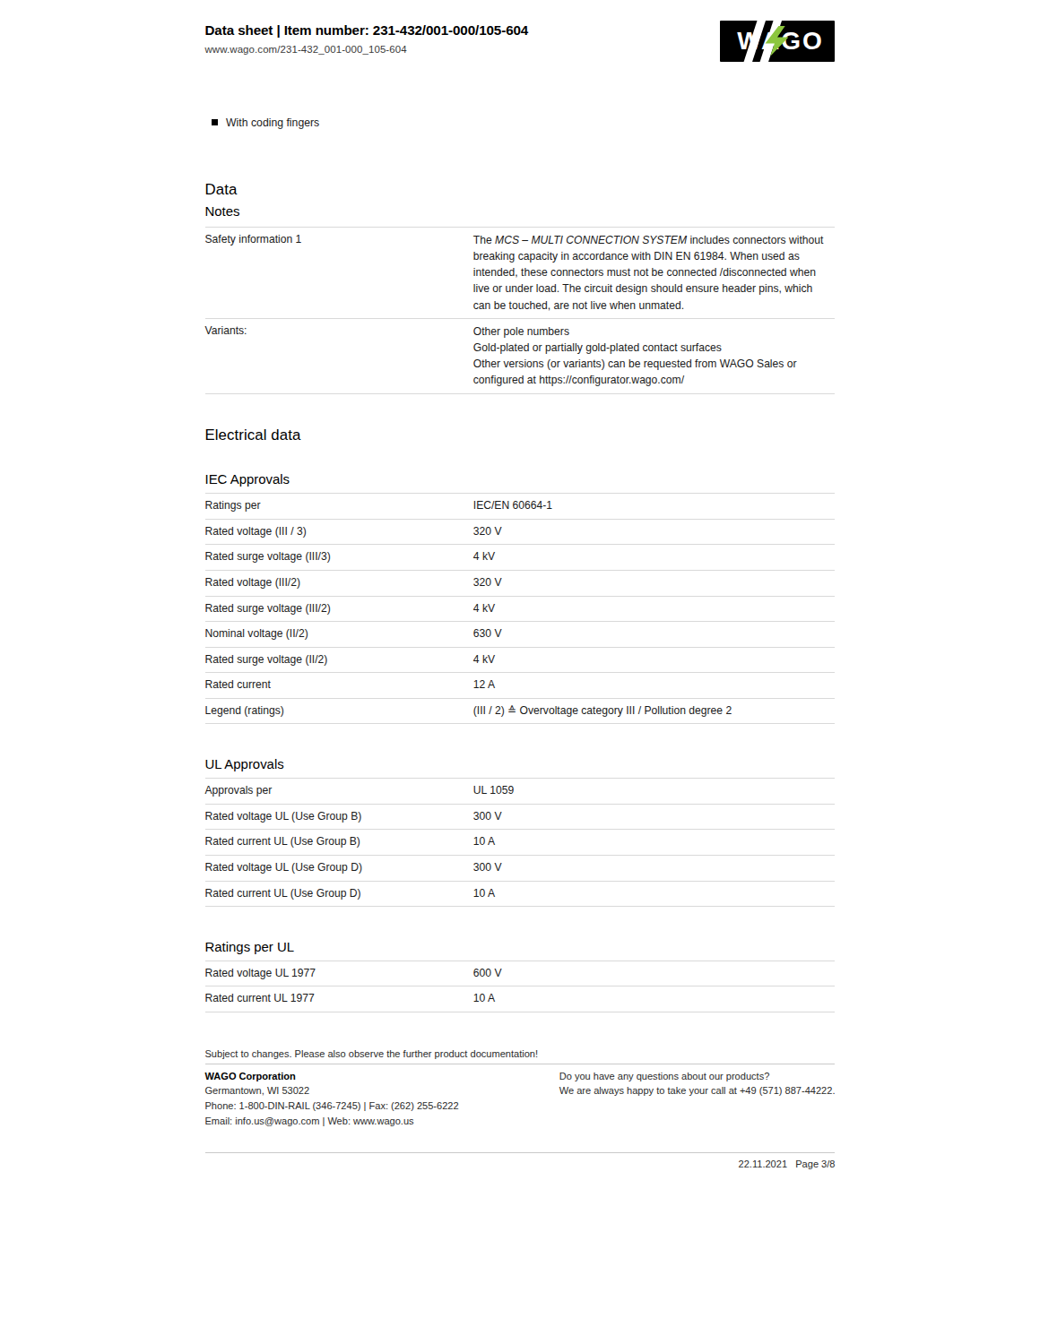Data sheet | Item number: 231-432/001-000/105-604
www.wago.com/231-432_001-000_105-604
WAGO
With coding fingers
Data
Notes
| Safety information 1 | The MCS – MULTI CONNECTION SYSTEM includes connectors without breaking capacity in accordance with DIN EN 61984. When used as intended, these connectors must not be connected /disconnected when live or under load. The circuit design should ensure header pins, which can be touched, are not live when unmated. |
| Variants: | Other pole numbers Gold-plated or partially gold-plated contact surfaces Other versions (or variants) can be requested from WAGO Sales or configured at https://configurator.wago.com/ |
Electrical data
IEC Approvals
| Ratings per | IEC/EN 60664-1 |
| Rated voltage (III / 3) | 320 V |
| Rated surge voltage (III/3) | 4 kV |
| Rated voltage (III/2) | 320 V |
| Rated surge voltage (III/2) | 4 kV |
| Nominal voltage (II/2) | 630 V |
| Rated surge voltage (II/2) | 4 kV |
| Rated current | 12 A |
| Legend (ratings) | (III / 2) ≙ Overvoltage category III / Pollution degree 2 |
UL Approvals
| Approvals per | UL 1059 |
| Rated voltage UL (Use Group B) | 300 V |
| Rated current UL (Use Group B) | 10 A |
| Rated voltage UL (Use Group D) | 300 V |
| Rated current UL (Use Group D) | 10 A |
Ratings per UL
| Rated voltage UL 1977 | 600 V |
| Rated current UL 1977 | 10 A |
Subject to changes. Please also observe the further product documentation!
WAGO Corporation
Germantown, WI 53022
Phone: 1-800-DIN-RAIL (346-7245) | Fax: (262) 255-6222
Email: info.us@wago.com | Web: www.wago.us
Do you have any questions about our products?
We are always happy to take your call at +49 (571) 887-44222.
22.11.2021 Page 3/8